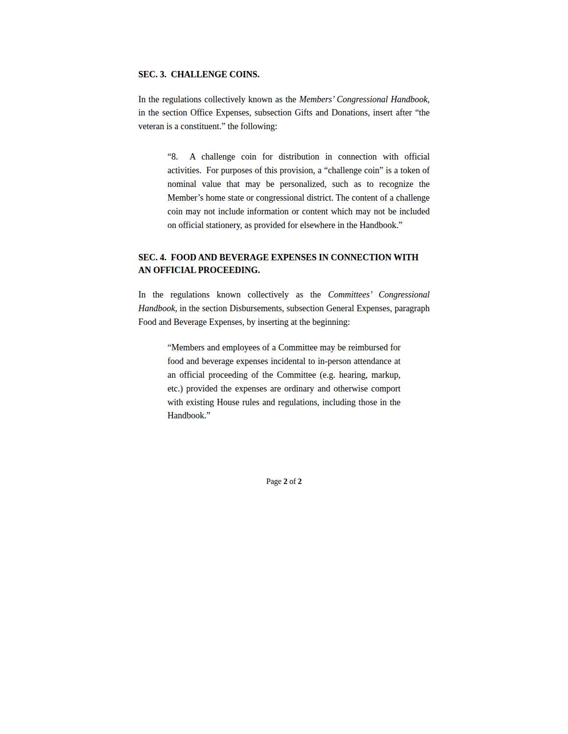SEC. 3. CHALLENGE COINS.
In the regulations collectively known as the Members’ Congressional Handbook, in the section Office Expenses, subsection Gifts and Donations, insert after “the veteran is a constituent.” the following:
“8. A challenge coin for distribution in connection with official activities. For purposes of this provision, a “challenge coin” is a token of nominal value that may be personalized, such as to recognize the Member’s home state or congressional district. The content of a challenge coin may not include information or content which may not be included on official stationery, as provided for elsewhere in the Handbook.”
SEC. 4. FOOD AND BEVERAGE EXPENSES IN CONNECTION WITH AN OFFICIAL PROCEEDING.
In the regulations known collectively as the Committees’ Congressional Handbook, in the section Disbursements, subsection General Expenses, paragraph Food and Beverage Expenses, by inserting at the beginning:
“Members and employees of a Committee may be reimbursed for food and beverage expenses incidental to in-person attendance at an official proceeding of the Committee (e.g. hearing, markup, etc.) provided the expenses are ordinary and otherwise comport with existing House rules and regulations, including those in the Handbook.”
Page 2 of 2